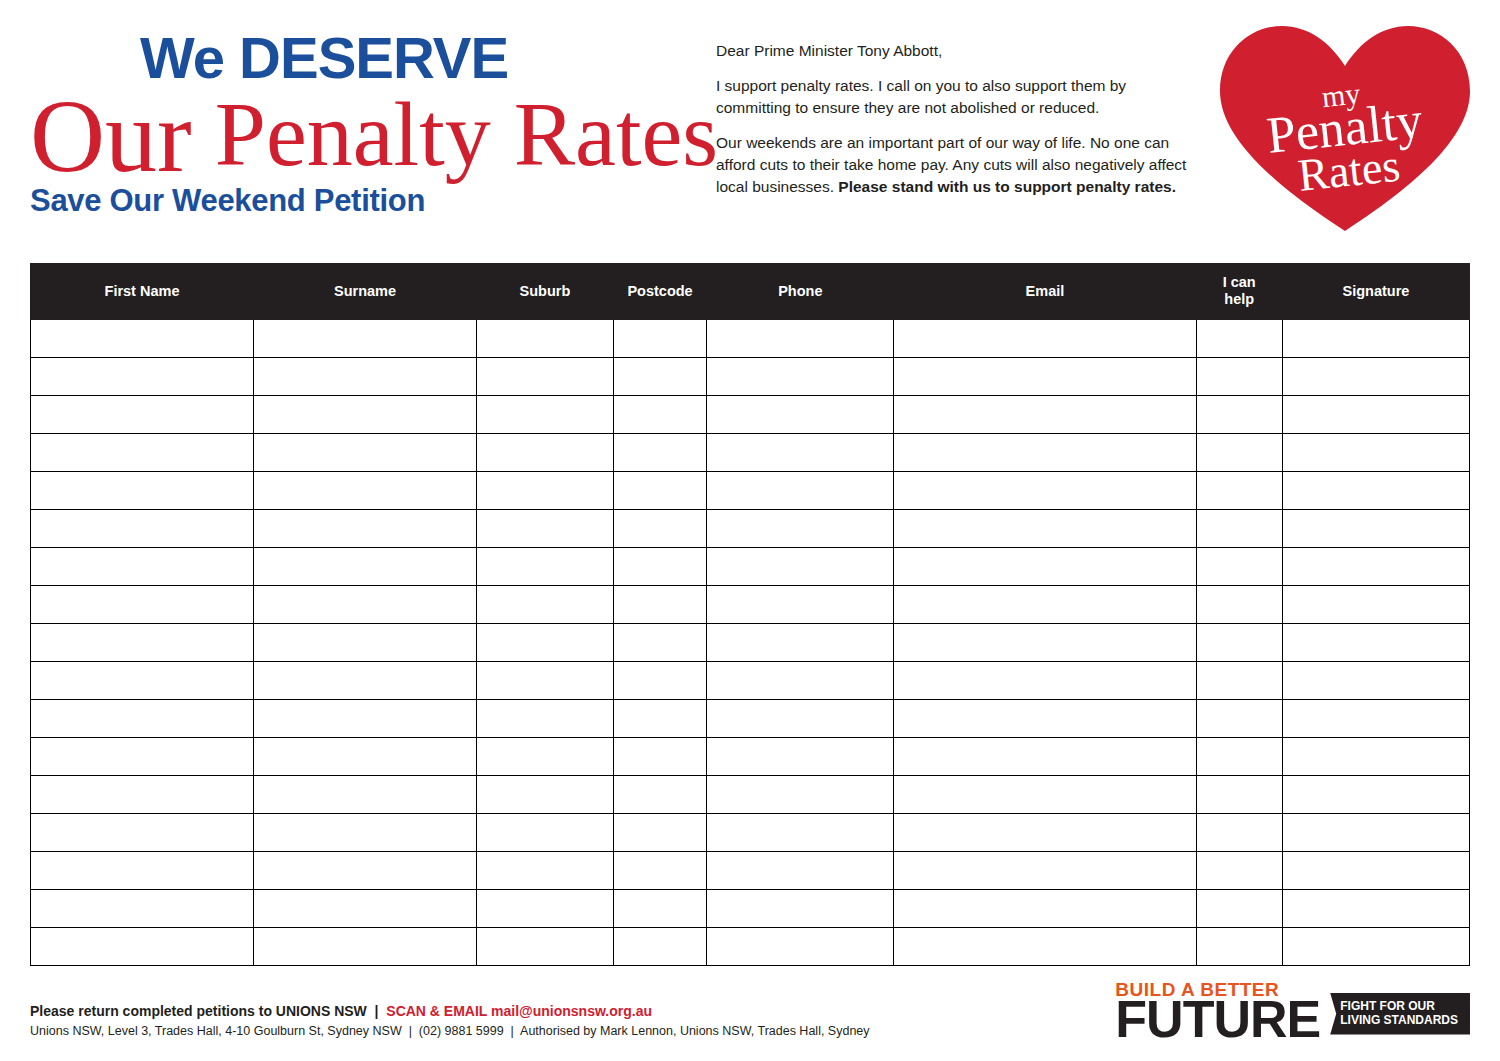We DESERVE
Our Penalty Rates
Save Our Weekend Petition
Dear Prime Minister Tony Abbott,
I support penalty rates. I call on you to also support them by committing to ensure they are not abolished or reduced.
Our weekends are an important part of our way of life. No one can afford cuts to their take home pay. Any cuts will also negatively affect local businesses. Please stand with us to support penalty rates.
my Penalty Rates
| First Name | Surname | Suburb | Postcode | Phone | Email | I can help | Signature |
| --- | --- | --- | --- | --- | --- | --- | --- |
Please return completed petitions to UNIONS NSW | SCAN & EMAIL mail@unionsnsw.org.au
Unions NSW, Level 3, Trades Hall, 4-10 Goulburn St, Sydney NSW | (02) 9881 5999 | Authorised by Mark Lennon, Unions NSW, Trades Hall, Sydney
BUILD A BETTER
FUTURE
FIGHT FOR OUR
LIVING STANDARDS